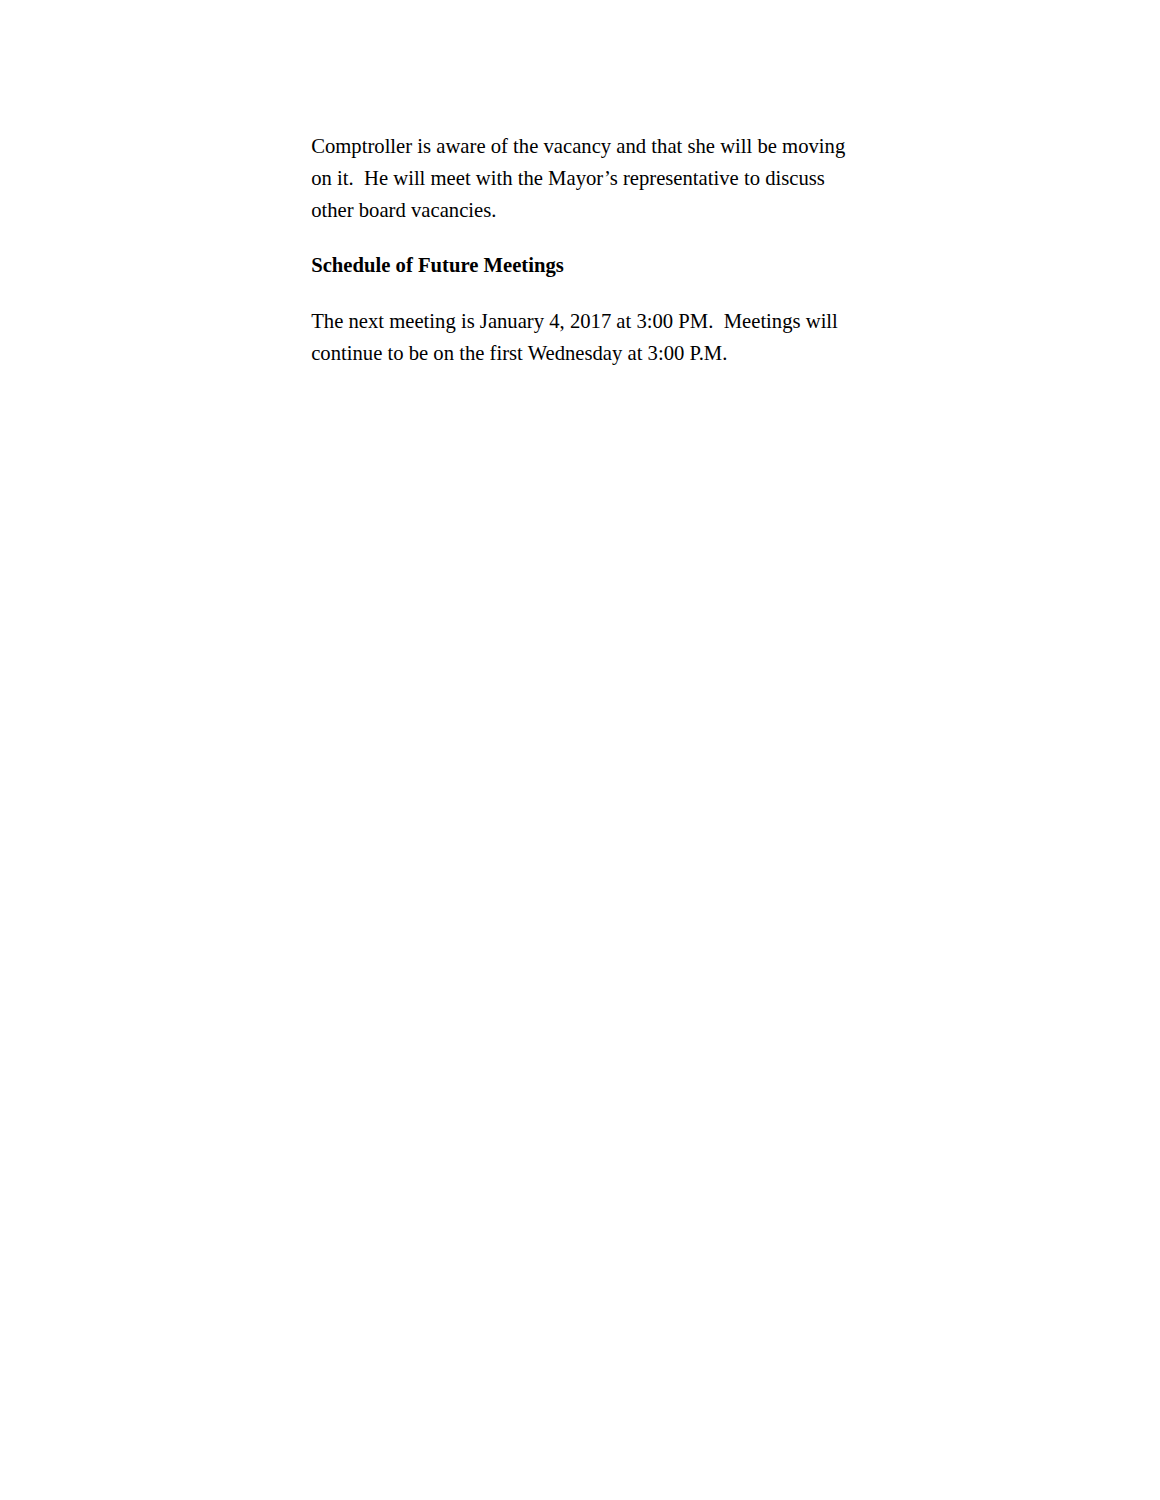Comptroller is aware of the vacancy and that she will be moving on it. He will meet with the Mayor’s representative to discuss other board vacancies.
Schedule of Future Meetings
The next meeting is January 4, 2017 at 3:00 PM. Meetings will continue to be on the first Wednesday at 3:00 P.M.